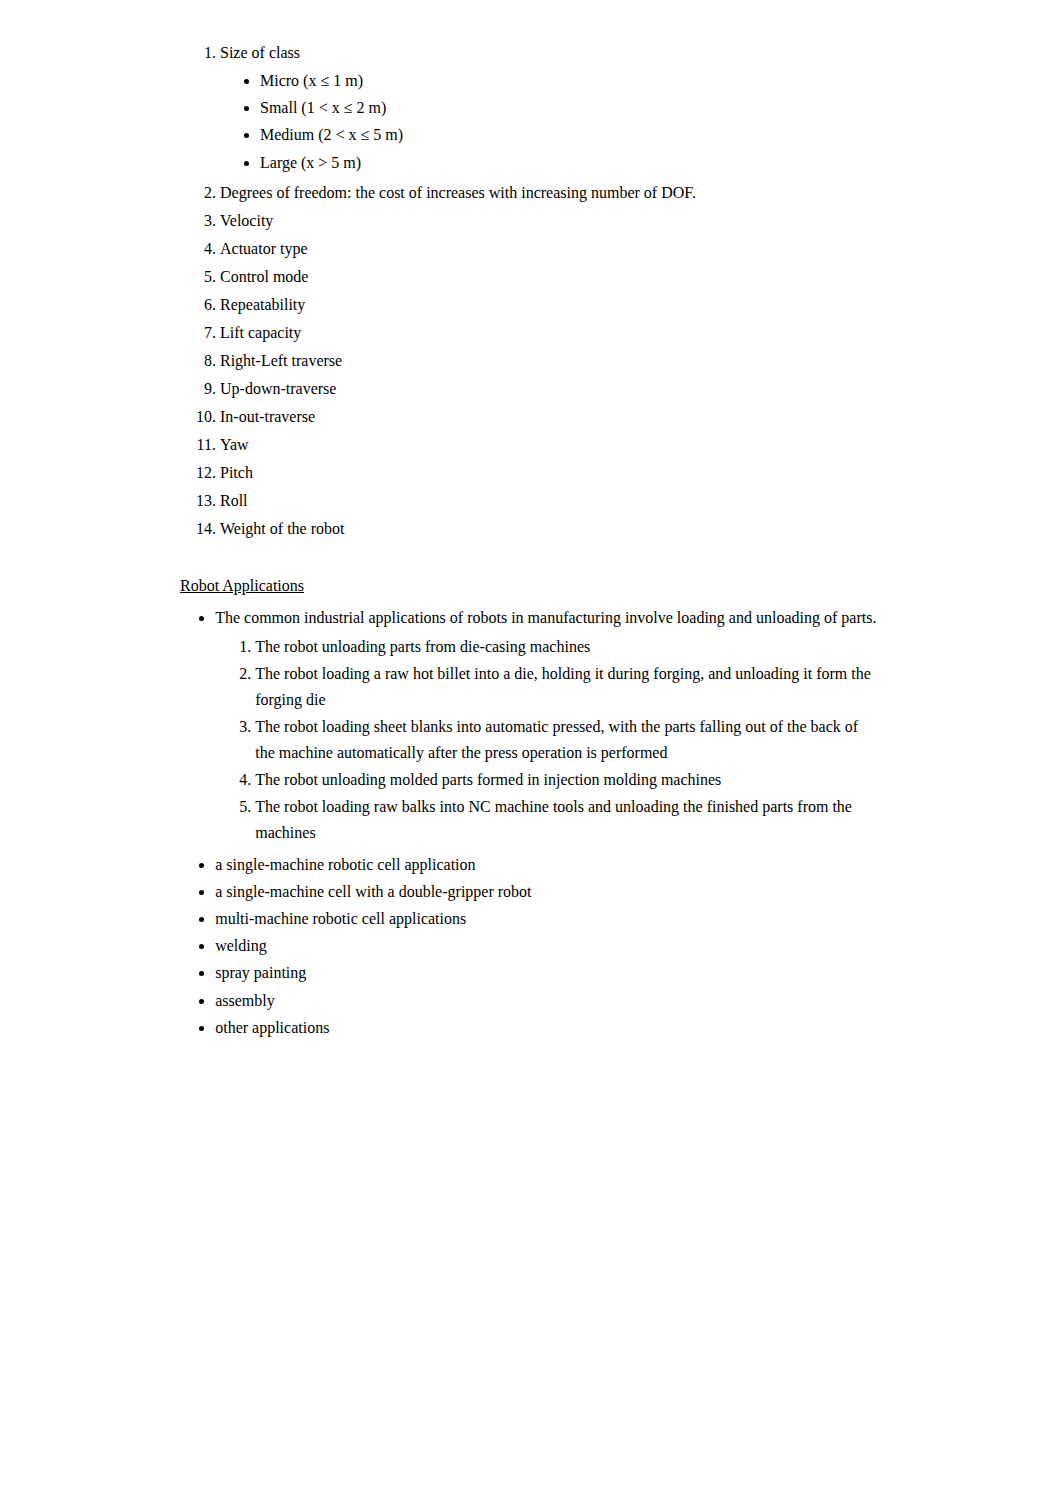Size of class
Micro (x ≤ 1 m)
Small (1 < x ≤ 2 m)
Medium (2 < x ≤ 5 m)
Large (x > 5 m)
Degrees of freedom: the cost of increases with increasing number of DOF.
Velocity
Actuator type
Control mode
Repeatability
Lift capacity
Right-Left traverse
Up-down-traverse
In-out-traverse
Yaw
Pitch
Roll
Weight of the robot
Robot Applications
The common industrial applications of robots in manufacturing involve loading and unloading of parts.
The robot unloading parts from die-casing machines
The robot loading a raw hot billet into a die, holding it during forging, and unloading it form the forging die
The robot loading sheet blanks into automatic pressed, with the parts falling out of the back of the machine automatically after the press operation is performed
The robot unloading molded parts formed in injection molding machines
The robot loading raw balks into NC machine tools and unloading the finished parts from the machines
a single-machine robotic cell application
a single-machine cell with a double-gripper robot
multi-machine robotic cell applications
welding
spray painting
assembly
other applications